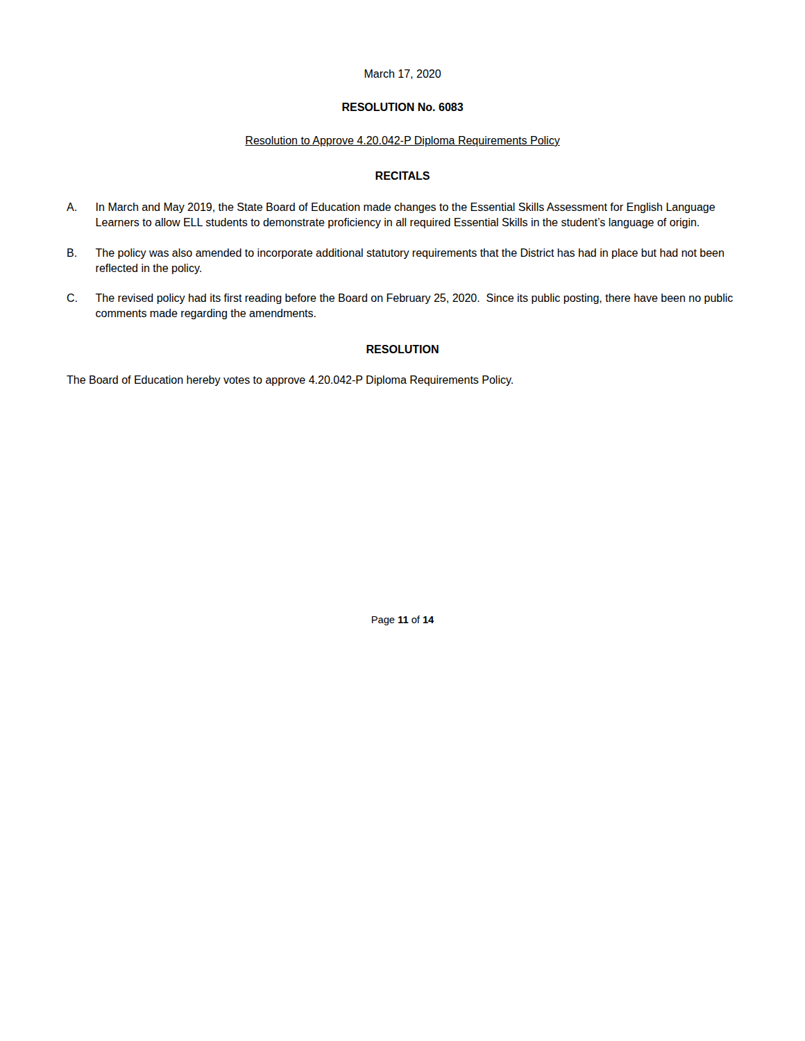March 17, 2020
RESOLUTION No. 6083
Resolution to Approve 4.20.042-P Diploma Requirements Policy
RECITALS
A. In March and May 2019, the State Board of Education made changes to the Essential Skills Assessment for English Language Learners to allow ELL students to demonstrate proficiency in all required Essential Skills in the student’s language of origin.
B. The policy was also amended to incorporate additional statutory requirements that the District has had in place but had not been reflected in the policy.
C. The revised policy had its first reading before the Board on February 25, 2020. Since its public posting, there have been no public comments made regarding the amendments.
RESOLUTION
The Board of Education hereby votes to approve 4.20.042-P Diploma Requirements Policy.
Page 11 of 14